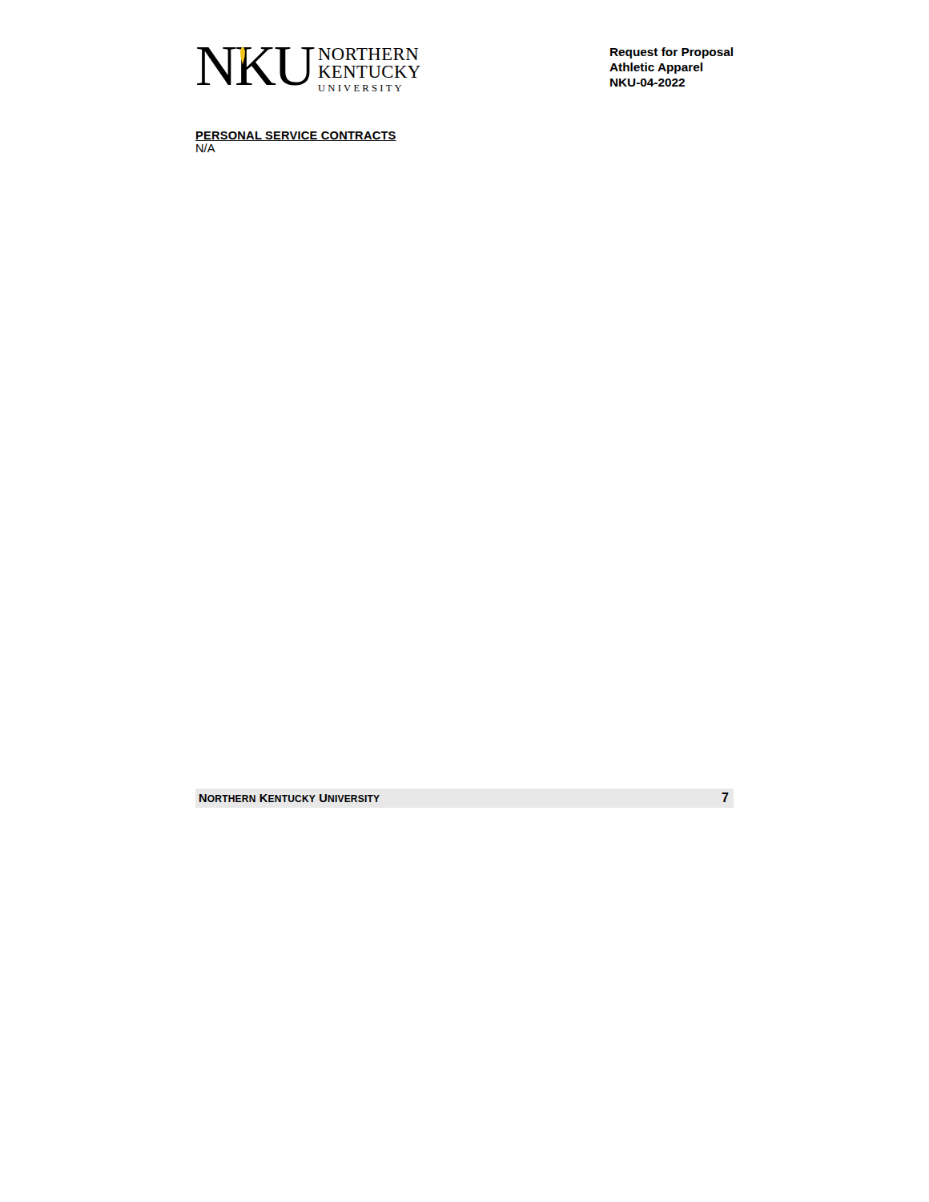NKU
NORTHERN
KENTUCKY
UNIVERSITY
Request for Proposal
Athletic Apparel
NKU-04-2022
PERSONAL SERVICE CONTRACTS
N/A
NORTHERN KENTUCKY UNIVERSITY
7